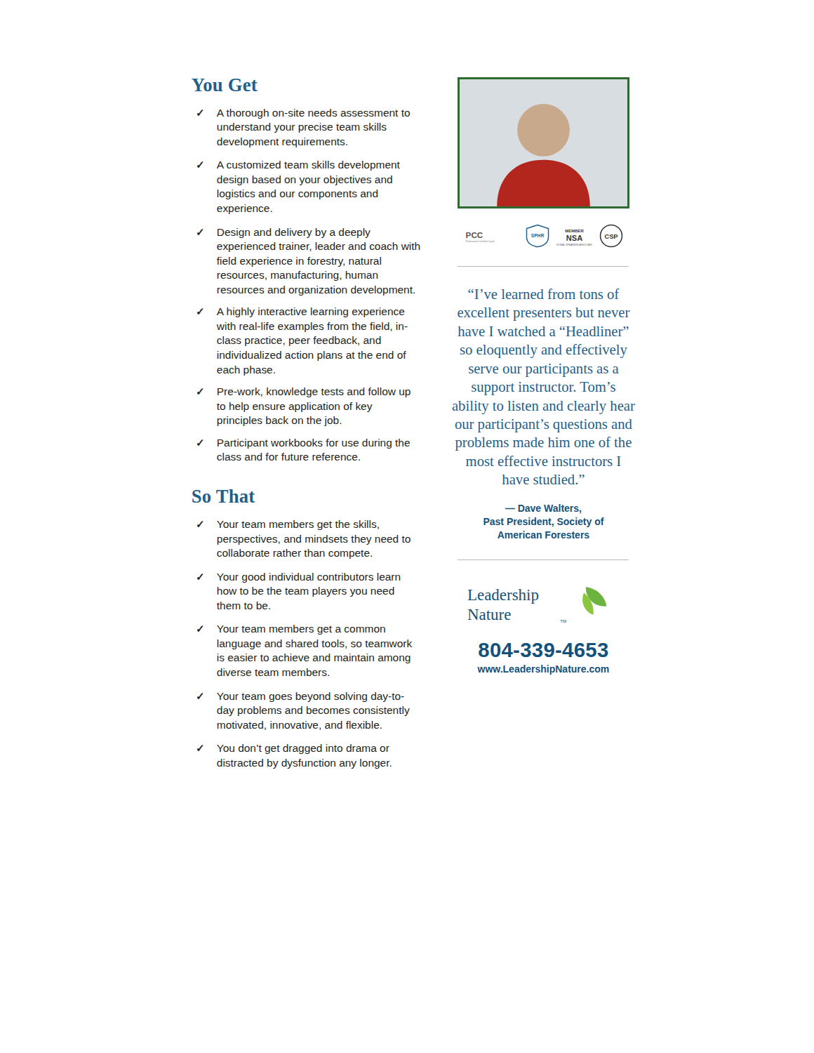You Get
A thorough on-site needs assessment to understand your precise team skills development requirements.
A customized team skills development design based on your objectives and logistics and our components and experience.
Design and delivery by a deeply experienced trainer, leader and coach with field experience in forestry, natural resources, manufacturing, human resources and organization development.
A highly interactive learning experience with real-life examples from the field, in-class practice, peer feedback, and individualized action plans at the end of each phase.
Pre-work, knowledge tests and follow up to help ensure application of key principles back on the job.
Participant workbooks for use during the class and for future reference.
So That
Your team members get the skills, perspectives, and mindsets they need to collaborate rather than compete.
Your good individual contributors learn how to be the team players you need them to be.
Your team members get a common language and shared tools, so teamwork is easier to achieve and maintain among diverse team members.
Your team goes beyond solving day-to-day problems and becomes consistently motivated, innovative, and flexible.
You don’t get dragged into drama or distracted by dysfunction any longer.
“I’ve learned from tons of excellent presenters but never have I watched a “Headliner” so eloquently and effectively serve our participants as a support instructor. Tom’s ability to listen and clearly hear our participant’s questions and problems made him one of the most effective instructors I have studied.”
— Dave Walters,
Past President, Society of
American Foresters
804-339-4653
www.LeadershipNature.com